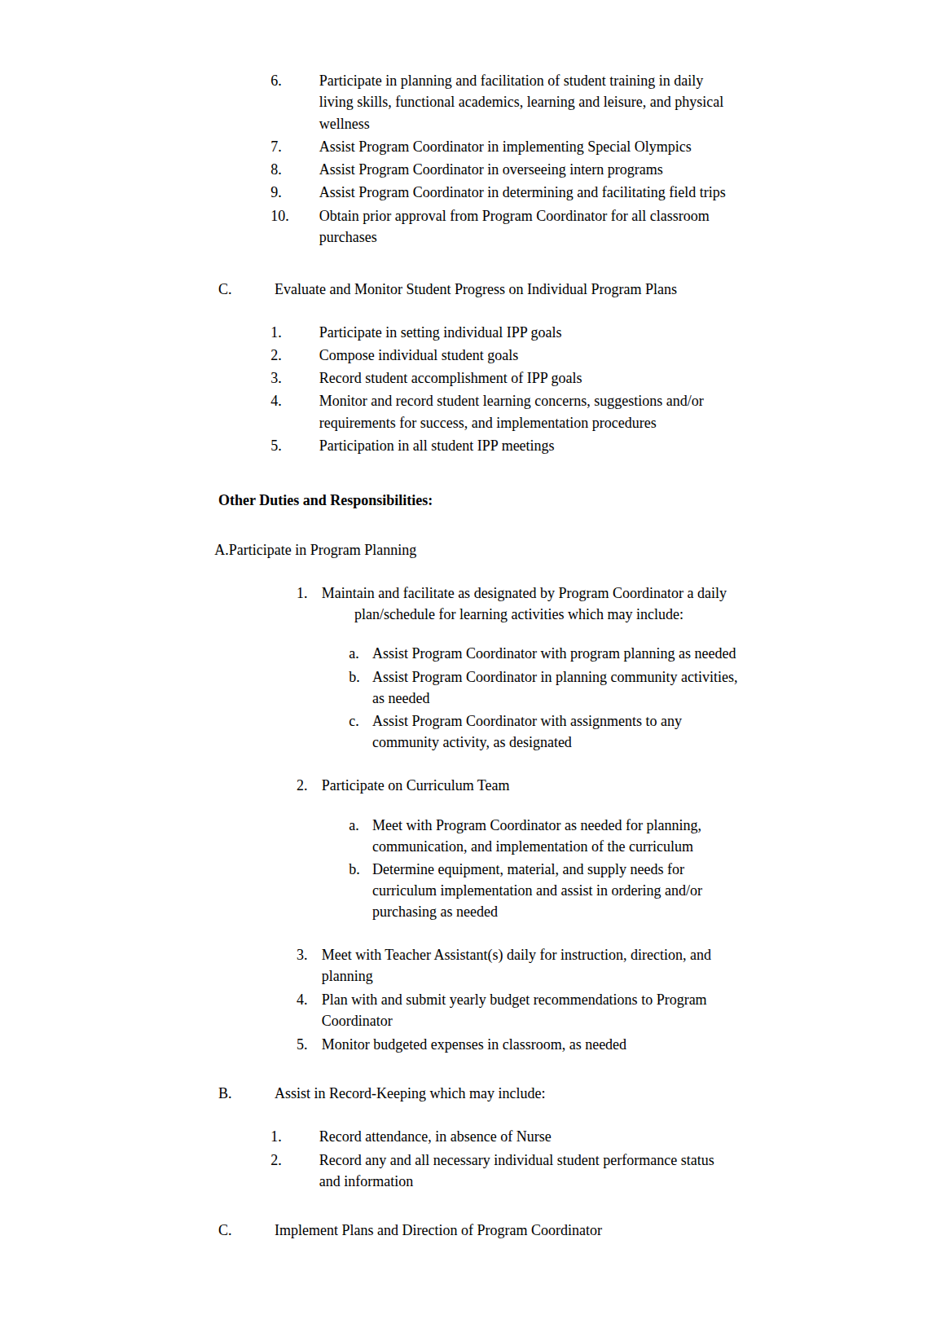6.
Participate in planning and facilitation of student training in daily living skills, functional academics, learning and leisure, and physical wellness
7.
Assist Program Coordinator in implementing Special Olympics
8.
Assist Program Coordinator in overseeing intern programs
9.
Assist Program Coordinator in determining and facilitating field trips
10.
Obtain prior approval from Program Coordinator for all classroom purchases
C.
Evaluate and Monitor Student Progress on Individual Program Plans
1.
Participate in setting individual IPP goals
2.
Compose individual student goals
3.
Record student accomplishment of IPP goals
4.
Monitor and record student learning concerns, suggestions and/or requirements for success, and implementation procedures
5.
Participation in all student IPP meetings
Other Duties and Responsibilities:
A.
Participate in Program Planning
1. Maintain and facilitate as designated by Program Coordinator a daily
plan/schedule for learning activities which may include:
a. Assist Program Coordinator with program planning as needed
b. Assist Program Coordinator in planning community activities, as needed
c. Assist Program Coordinator with assignments to any community activity, as designated
2. Participate on Curriculum Team
a. Meet with Program Coordinator as needed for planning, communication, and implementation of the curriculum
b. Determine equipment, material, and supply needs for curriculum implementation and assist in ordering and/or purchasing as needed
3. Meet with Teacher Assistant(s) daily for instruction, direction, and planning
4. Plan with and submit yearly budget recommendations to Program Coordinator
5. Monitor budgeted expenses in classroom, as needed
B.
Assist in Record-Keeping which may include:
1.
Record attendance, in absence of Nurse
2.
Record any and all necessary individual student performance status and information
C.
Implement Plans and Direction of Program Coordinator